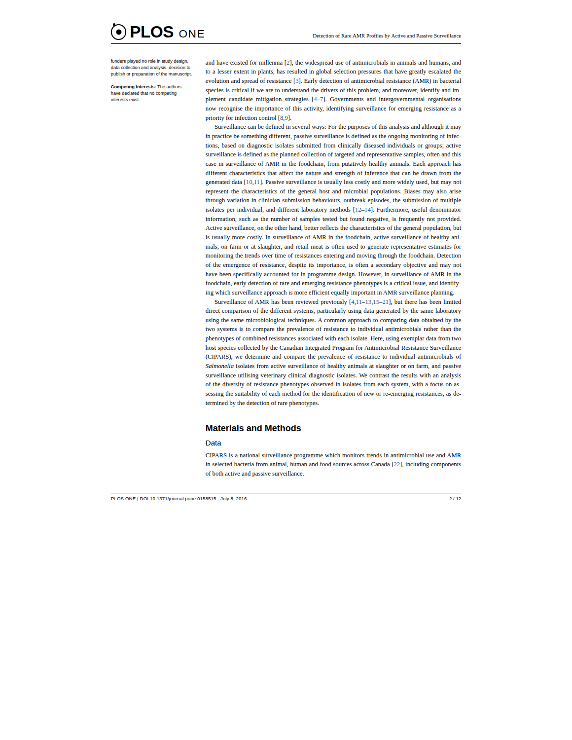PLOS
ONE
Detection of Rare AMR Profiles by Active and Passive Surveillance
funders played no role in study design, data collection and analysis, decision to publish or preparation of the manuscript.
Competing Interests: The authors have declared that no competing interests exist.
and have existed for millennia [2], the widespread use of antimicrobials in animals and humans, and to a lesser extent in plants, has resulted in global selection pressures that have greatly escalated the evolution and spread of resistance [3]. Early detection of antimicrobial resistance (AMR) in bacterial species is critical if we are to understand the drivers of this problem, and moreover, identify and implement candidate mitigation strategies [4–7]. Governments and intergovernmental organisations now recognise the importance of this activity, identifying surveillance for emerging resistance as a priority for infection control [8,9].
Surveillance can be defined in several ways: For the purposes of this analysis and although it may in practice be something different, passive surveillance is defined as the ongoing monitoring of infections, based on diagnostic isolates submitted from clinically diseased individuals or groups; active surveillance is defined as the planned collection of targeted and representative samples, often and this case in surveillance of AMR in the foodchain, from putatively healthy animals. Each approach has different characteristics that affect the nature and strength of inference that can be drawn from the generated data [10,11]. Passive surveillance is usually less costly and more widely used, but may not represent the characteristics of the general host and microbial populations. Biases may also arise through variation in clinician submission behaviours, outbreak episodes, the submission of multiple isolates per individual, and different laboratory methods [12–14]. Furthermore, useful denominator information, such as the number of samples tested but found negative, is frequently not provided. Active surveillance, on the other hand, better reflects the characteristics of the general population, but is usually more costly. In surveillance of AMR in the foodchain, active surveillance of healthy animals, on farm or at slaughter, and retail meat is often used to generate representative estimates for monitoring the trends over time of resistances entering and moving through the foodchain. Detection of the emergence of resistance, despite its importance, is often a secondary objective and may not have been specifically accounted for in programme design. However, in surveillance of AMR in the foodchain, early detection of rare and emerging resistance phenotypes is a critical issue, and identifying which surveillance approach is more efficient equally important in AMR surveillance planning.
Surveillance of AMR has been reviewed previously [4,11–13,15–21], but there has been limited direct comparison of the different systems, particularly using data generated by the same laboratory using the same microbiological techniques. A common approach to comparing data obtained by the two systems is to compare the prevalence of resistance to individual antimicrobials rather than the phenotypes of combined resistances associated with each isolate. Here, using exemplar data from two host species collected by the Canadian Integrated Program for Antimicrobial Resistance Surveillance (CIPARS), we determine and compare the prevalence of resistance to individual antimicrobials of Salmonella isolates from active surveillance of healthy animals at slaughter or on farm, and passive surveillance utilising veterinary clinical diagnostic isolates. We contrast the results with an analysis of the diversity of resistance phenotypes observed in isolates from each system, with a focus on assessing the suitability of each method for the identification of new or re-emerging resistances, as determined by the detection of rare phenotypes.
Materials and Methods
Data
CIPARS is a national surveillance programme which monitors trends in antimicrobial use and AMR in selected bacteria from animal, human and food sources across Canada [22], including components of both active and passive surveillance.
PLOS ONE | DOI:10.1371/journal.pone.0158515 July 8, 2016
2 / 12